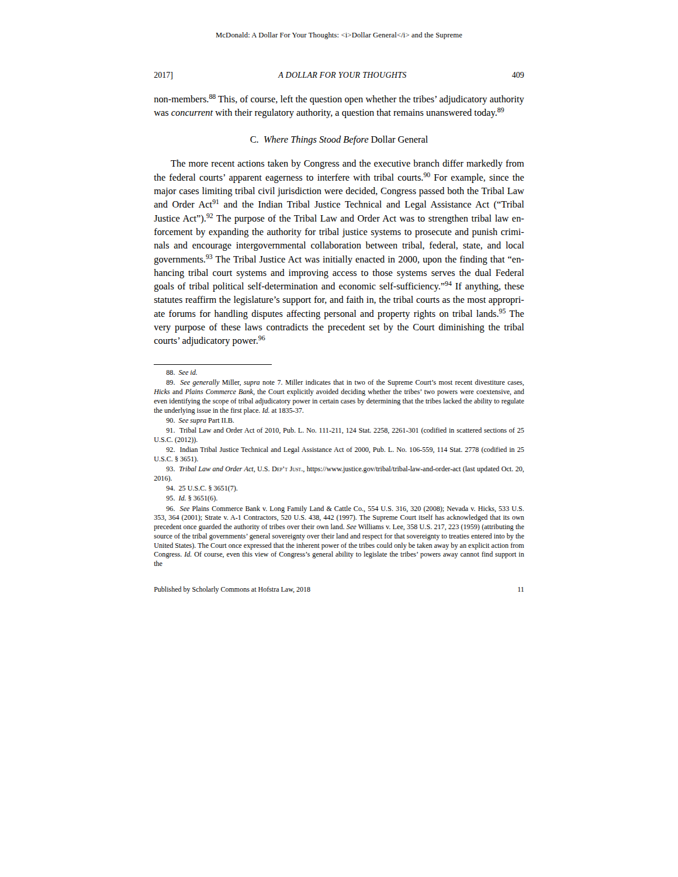McDonald: A Dollar For Your Thoughts: <i>Dollar General</i> and the Supreme
2017] A DOLLAR FOR YOUR THOUGHTS 409
non-members.88 This, of course, left the question open whether the tribes’ adjudicatory authority was concurrent with their regulatory authority, a question that remains unanswered today.89
C. Where Things Stood Before Dollar General
The more recent actions taken by Congress and the executive branch differ markedly from the federal courts’ apparent eagerness to interfere with tribal courts.90 For example, since the major cases limiting tribal civil jurisdiction were decided, Congress passed both the Tribal Law and Order Act91 and the Indian Tribal Justice Technical and Legal Assistance Act (“Tribal Justice Act”).92 The purpose of the Tribal Law and Order Act was to strengthen tribal law enforcement by expanding the authority for tribal justice systems to prosecute and punish criminals and encourage intergovernmental collaboration between tribal, federal, state, and local governments.93 The Tribal Justice Act was initially enacted in 2000, upon the finding that “enhancing tribal court systems and improving access to those systems serves the dual Federal goals of tribal political self-determination and economic self-sufficiency.”94 If anything, these statutes reaffirm the legislature’s support for, and faith in, the tribal courts as the most appropriate forums for handling disputes affecting personal and property rights on tribal lands.95 The very purpose of these laws contradicts the precedent set by the Court diminishing the tribal courts’ adjudicatory power.96
88. See id.
89. See generally Miller, supra note 7. Miller indicates that in two of the Supreme Court’s most recent divestiture cases, Hicks and Plains Commerce Bank, the Court explicitly avoided deciding whether the tribes’ two powers were coextensive, and even identifying the scope of tribal adjudicatory power in certain cases by determining that the tribes lacked the ability to regulate the underlying issue in the first place. Id. at 1835-37.
90. See supra Part II.B.
91. Tribal Law and Order Act of 2010, Pub. L. No. 111-211, 124 Stat. 2258, 2261-301 (codified in scattered sections of 25 U.S.C. (2012)).
92. Indian Tribal Justice Technical and Legal Assistance Act of 2000, Pub. L. No. 106-559, 114 Stat. 2778 (codified in 25 U.S.C. § 3651).
93. Tribal Law and Order Act, U.S. Dep’t Just., https://www.justice.gov/tribal/tribal-law-and-order-act (last updated Oct. 20, 2016).
94. 25 U.S.C. § 3651(7).
95. Id. § 3651(6).
96. See Plains Commerce Bank v. Long Family Land & Cattle Co., 554 U.S. 316, 320 (2008); Nevada v. Hicks, 533 U.S. 353, 364 (2001); Strate v. A-1 Contractors, 520 U.S. 438, 442 (1997). The Supreme Court itself has acknowledged that its own precedent once guarded the authority of tribes over their own land. See Williams v. Lee, 358 U.S. 217, 223 (1959) (attributing the source of the tribal governments’ general sovereignty over their land and respect for that sovereignty to treaties entered into by the United States). The Court once expressed that the inherent power of the tribes could only be taken away by an explicit action from Congress. Id. Of course, even this view of Congress’s general ability to legislate the tribes’ powers away cannot find support in the
Published by Scholarly Commons at Hofstra Law, 2018 11